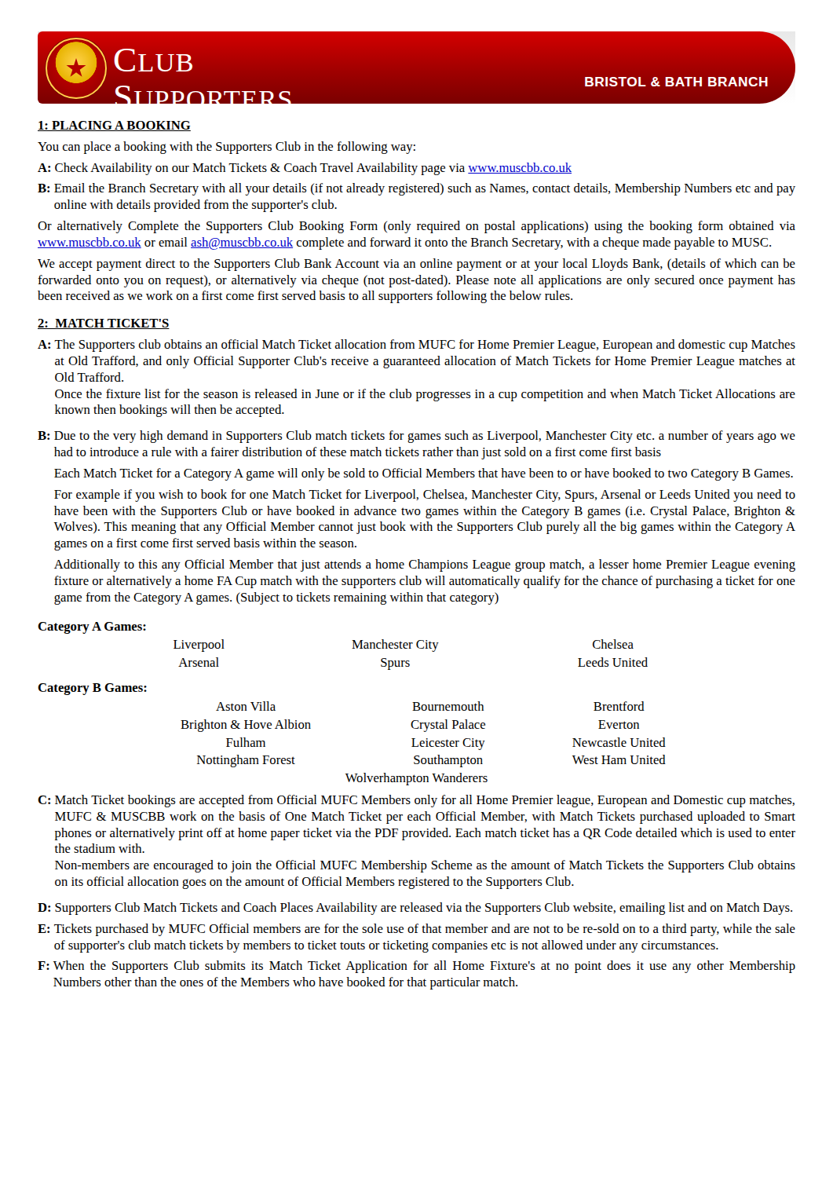CLUB
SUPPORTERS
BRISTOL & BATH BRANCH
1: PLACING A BOOKING
You can place a booking with the Supporters Club in the following way:
A: Check Availability on our Match Tickets & Coach Travel Availability page via www.muscbb.co.uk
B: Email the Branch Secretary with all your details (if not already registered) such as Names, contact details, Membership Numbers etc and pay online with details provided from the supporter's club.
Or alternatively Complete the Supporters Club Booking Form (only required on postal applications) using the booking form obtained via www.muscbb.co.uk or email ash@muscbb.co.uk complete and forward it onto the Branch Secretary, with a cheque made payable to MUSC.
We accept payment direct to the Supporters Club Bank Account via an online payment or at your local Lloyds Bank, (details of which can be forwarded onto you on request), or alternatively via cheque (not post-dated). Please note all applications are only secured once payment has been received as we work on a first come first served basis to all supporters following the below rules.
2: MATCH TICKET'S
A:
The Supporters club obtains an official Match Ticket allocation from MUFC for Home Premier League, European and domestic cup Matches at Old Trafford, and only Official Supporter Club's receive a guaranteed allocation of Match Tickets for Home Premier League matches at Old Trafford.
Once the fixture list for the season is released in June or if the club progresses in a cup competition and when Match Ticket Allocations are known then bookings will then be accepted.
B:
Due to the very high demand in Supporters Club match tickets for games such as Liverpool, Manchester City etc. a number of years ago we had to introduce a rule with a fairer distribution of these match tickets rather than just sold on a first come first basis
Each Match Ticket for a Category A game will only be sold to Official Members that have been to or have booked to two Category B Games.
For example if you wish to book for one Match Ticket for Liverpool, Chelsea, Manchester City, Spurs, Arsenal or Leeds United you need to have been with the Supporters Club or have booked in advance two games within the Category B games (i.e. Crystal Palace, Brighton & Wolves). This meaning that any Official Member cannot just book with the Supporters Club purely all the big games within the Category A games on a first come first served basis within the season.
Additionally to this any Official Member that just attends a home Champions League group match, a lesser home Premier League evening fixture or alternatively a home FA Cup match with the supporters club will automatically qualify for the chance of purchasing a ticket for one game from the Category A games. (Subject to tickets remaining within that category)
Category A Games:
| Liverpool | Manchester City | Chelsea |
| Arsenal | Spurs | Leeds United |
Category B Games:
| Aston Villa | Bournemouth | Brentford |
| Brighton & Hove Albion | Crystal Palace | Everton |
| Fulham | Leicester City | Newcastle United |
| Nottingham Forest | Southampton | West Ham United |
| Wolverhampton Wanderers |
C:
Match Ticket bookings are accepted from Official MUFC Members only for all Home Premier league, European and Domestic cup matches, MUFC & MUSCBB work on the basis of One Match Ticket per each Official Member, with Match Tickets purchased uploaded to Smart phones or alternatively print off at home paper ticket via the PDF provided. Each match ticket has a QR Code detailed which is used to enter the stadium with.
Non-members are encouraged to join the Official MUFC Membership Scheme as the amount of Match Tickets the Supporters Club obtains on its official allocation goes on the amount of Official Members registered to the Supporters Club.
D: Supporters Club Match Tickets and Coach Places Availability are released via the Supporters Club website, emailing list and on Match Days.
E: Tickets purchased by MUFC Official members are for the sole use of that member and are not to be re-sold on to a third party, while the sale of supporter's club match tickets by members to ticket touts or ticketing companies etc is not allowed under any circumstances.
F: When the Supporters Club submits its Match Ticket Application for all Home Fixture's at no point does it use any other Membership Numbers other than the ones of the Members who have booked for that particular match.